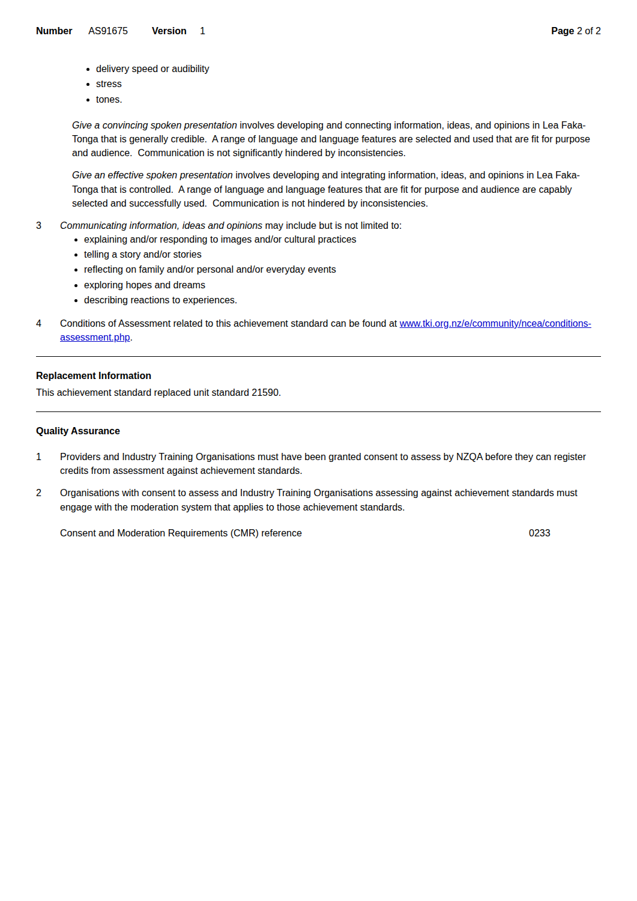Number AS91675 Version 1
Page 2 of 2
delivery speed or audibility
stress
tones.
Give a convincing spoken presentation involves developing and connecting information, ideas, and opinions in Lea Faka-Tonga that is generally credible. A range of language and language features are selected and used that are fit for purpose and audience. Communication is not significantly hindered by inconsistencies.
Give an effective spoken presentation involves developing and integrating information, ideas, and opinions in Lea Faka-Tonga that is controlled. A range of language and language features that are fit for purpose and audience are capably selected and successfully used. Communication is not hindered by inconsistencies.
3
Communicating information, ideas and opinions may include but is not limited to:
explaining and/or responding to images and/or cultural practices
telling a story and/or stories
reflecting on family and/or personal and/or everyday events
exploring hopes and dreams
describing reactions to experiences.
4
Conditions of Assessment related to this achievement standard can be found at www.tki.org.nz/e/community/ncea/conditions-assessment.php.
Replacement Information
This achievement standard replaced unit standard 21590.
Quality Assurance
1
Providers and Industry Training Organisations must have been granted consent to assess by NZQA before they can register credits from assessment against achievement standards.
2
Organisations with consent to assess and Industry Training Organisations assessing against achievement standards must engage with the moderation system that applies to those achievement standards.
Consent and Moderation Requirements (CMR) reference
0233